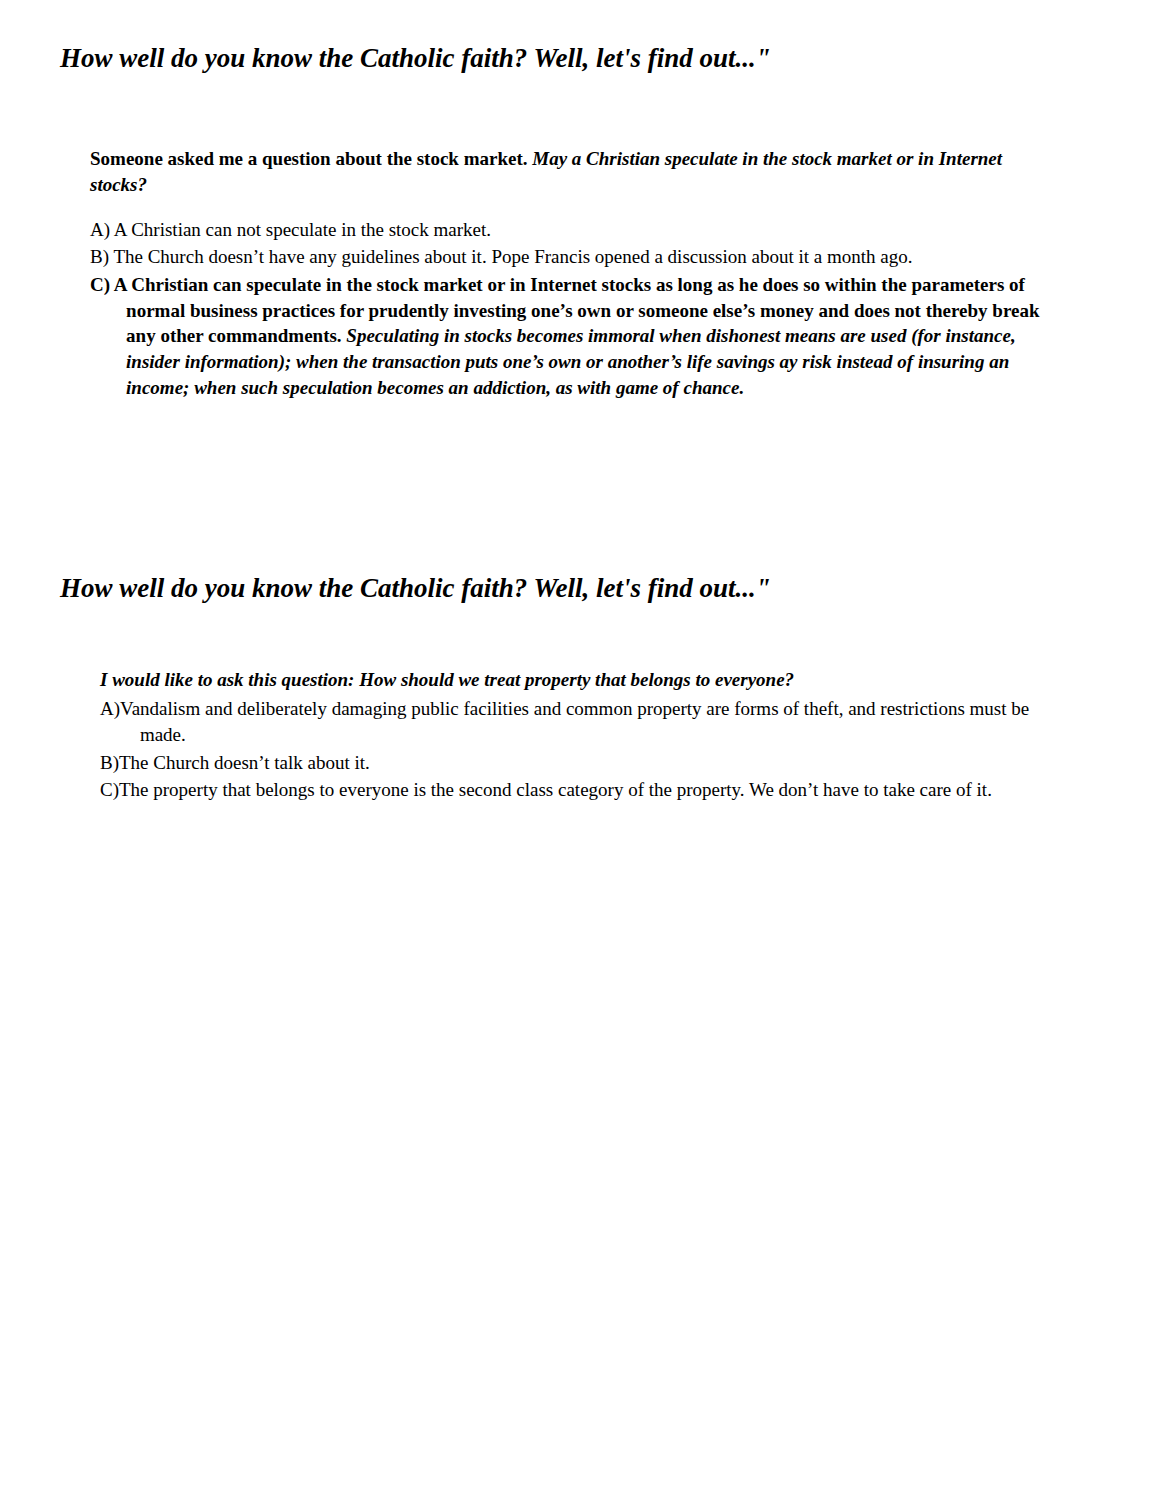How well do you know the Catholic faith? Well, let's find out..."
Someone asked me a question about the stock market. May a Christian speculate in the stock market or in Internet stocks?
A) A Christian can not speculate in the stock market.
B) The Church doesn’t have any guidelines about it. Pope Francis opened a discussion about it a month ago.
C) A Christian can speculate in the stock market or in Internet stocks as long as he does so within the parameters of normal business practices for prudently investing one’s own or someone else’s money and does not thereby break any other commandments. Speculating in stocks becomes immoral when dishonest means are used (for instance, insider information); when the transaction puts one’s own or another’s life savings ay risk instead of insuring an income; when such speculation becomes an addiction, as with game of chance.
How well do you know the Catholic faith? Well, let's find out..."
I would like to ask this question: How should we treat property that belongs to everyone?
A) Vandalism and deliberately damaging public facilities and common property are forms of theft, and restrictions must be made.
B) The Church doesn’t talk about it.
C) The property that belongs to everyone is the second class category of the property. We don’t have to take care of it.